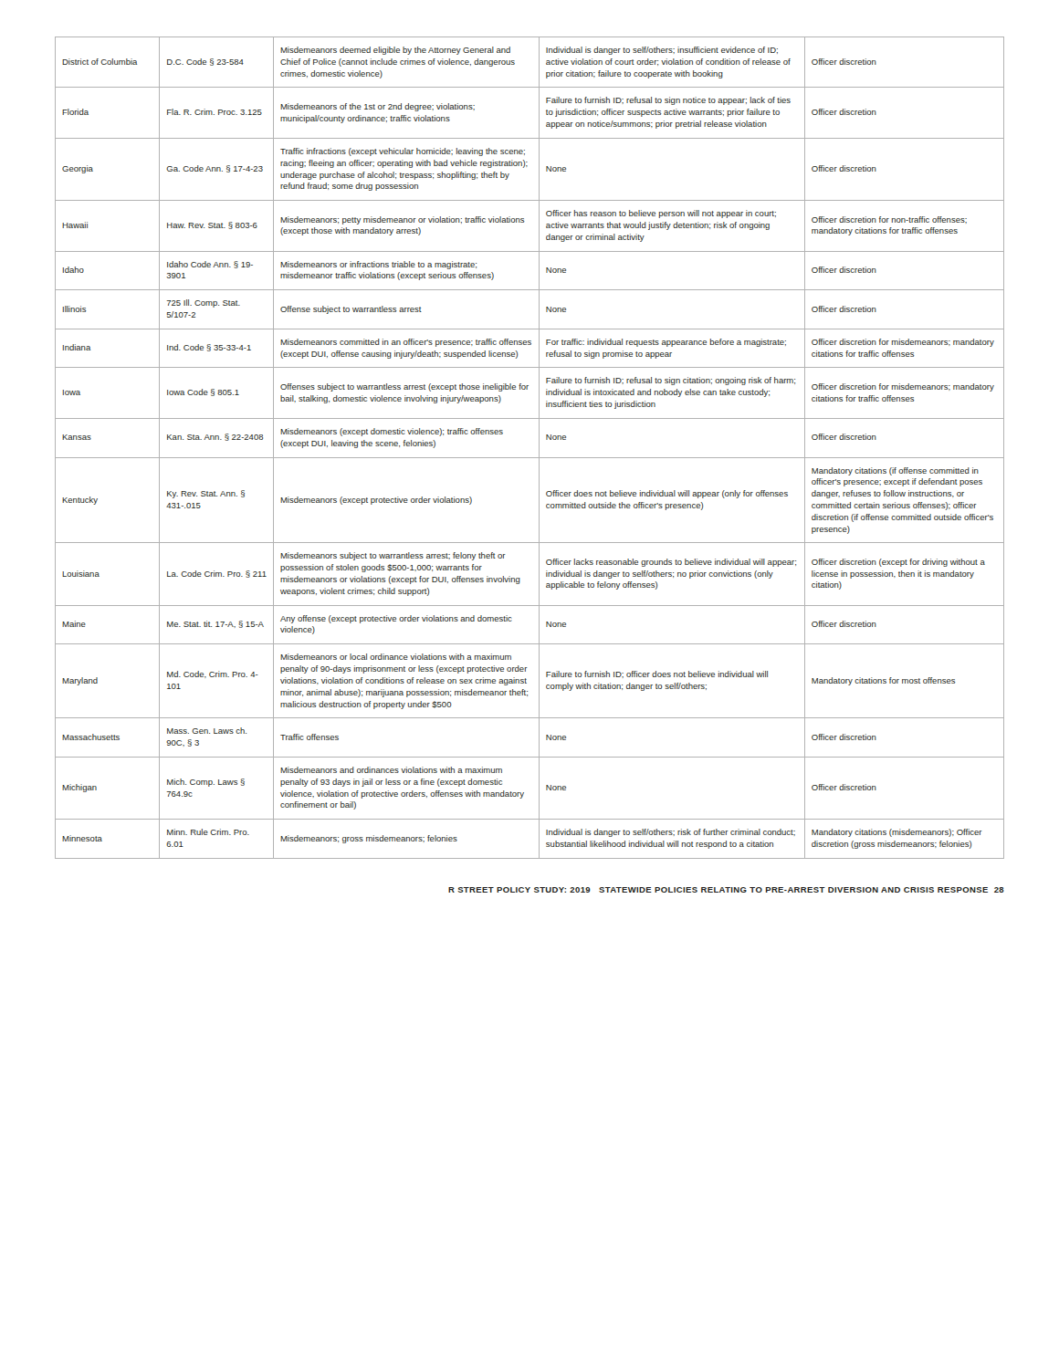| District of Columbia | D.C. Code § 23-584 | Misdemeanors deemed eligible by the Attorney General and Chief of Police (cannot include crimes of violence, dangerous crimes, domestic violence) | Individual is danger to self/others; insufficient evidence of ID; active violation of court order; violation of condition of release of prior citation; failure to cooperate with booking | Officer discretion |
| Florida | Fla. R. Crim. Proc. 3.125 | Misdemeanors of the 1st or 2nd degree; violations; municipal/county ordinance; traffic violations | Failure to furnish ID; refusal to sign notice to appear; lack of ties to jurisdiction; officer suspects active warrants; prior failure to appear on notice/summons; prior pretrial release violation | Officer discretion |
| Georgia | Ga. Code Ann. § 17-4-23 | Traffic infractions (except vehicular homicide; leaving the scene; racing; fleeing an officer; operating with bad vehicle registration); underage purchase of alcohol; trespass; shoplifting; theft by refund fraud; some drug possession | None | Officer discretion |
| Hawaii | Haw. Rev. Stat. § 803-6 | Misdemeanors; petty misdemeanor or violation; traffic violations (except those with mandatory arrest) | Officer has reason to believe person will not appear in court; active warrants that would justify detention; risk of ongoing danger or criminal activity | Officer discretion for non-traffic offenses; mandatory citations for traffic offenses |
| Idaho | Idaho Code Ann. § 19-3901 | Misdemeanors or infractions triable to a magistrate; misdemeanor traffic violations (except serious offenses) | None | Officer discretion |
| Illinois | 725 Ill. Comp. Stat. 5/107-2 | Offense subject to warrantless arrest | None | Officer discretion |
| Indiana | Ind. Code § 35-33-4-1 | Misdemeanors committed in an officer's presence; traffic offenses (except DUI, offense causing injury/death; suspended license) | For traffic: individual requests appearance before a magistrate; refusal to sign promise to appear | Officer discretion for misdemeanors; mandatory citations for traffic offenses |
| Iowa | Iowa Code § 805.1 | Offenses subject to warrantless arrest (except those ineligible for bail, stalking, domestic violence involving injury/weapons) | Failure to furnish ID; refusal to sign citation; ongoing risk of harm; individual is intoxicated and nobody else can take custody; insufficient ties to jurisdiction | Officer discretion for misdemeanors; mandatory citations for traffic offenses |
| Kansas | Kan. Sta. Ann. § 22-2408 | Misdemeanors (except domestic violence); traffic offenses (except DUI, leaving the scene, felonies) | None | Officer discretion |
| Kentucky | Ky. Rev. Stat. Ann. § 431-.015 | Misdemeanors (except protective order violations) | Officer does not believe individual will appear (only for offenses committed outside the officer's presence) | Mandatory citations (if offense committed in officer's presence; except if defendant poses danger, refuses to follow instructions, or committed certain serious offenses); officer discretion (if offense committed outside officer's presence) |
| Louisiana | La. Code Crim. Pro. § 211 | Misdemeanors subject to warrantless arrest; felony theft or possession of stolen goods $500-1,000; warrants for misdemeanors or violations (except for DUI, offenses involving weapons, violent crimes; child support) | Officer lacks reasonable grounds to believe individual will appear; individual is danger to self/others; no prior convictions (only applicable to felony offenses) | Officer discretion (except for driving without a license in possession, then it is mandatory citation) |
| Maine | Me. Stat. tit. 17-A, § 15-A | Any offense (except protective order violations and domestic violence) | None | Officer discretion |
| Maryland | Md. Code, Crim. Pro. 4-101 | Misdemeanors or local ordinance violations with a maximum penalty of 90-days imprisonment or less (except protective order violations, violation of conditions of release on sex crime against minor, animal abuse); marijuana possession; misdemeanor theft; malicious destruction of property under $500 | Failure to furnish ID; officer does not believe individual will comply with citation; danger to self/others; | Mandatory citations for most offenses |
| Massachusetts | Mass. Gen. Laws ch. 90C, § 3 | Traffic offenses | None | Officer discretion |
| Michigan | Mich. Comp. Laws § 764.9c | Misdemeanors and ordinances violations with a maximum penalty of 93 days in jail or less or a fine (except domestic violence, violation of protective orders, offenses with mandatory confinement or bail) | None | Officer discretion |
| Minnesota | Minn. Rule Crim. Pro. 6.01 | Misdemeanors; gross misdemeanors; felonies | Individual is danger to self/others; risk of further criminal conduct; substantial likelihood individual will not respond to a citation | Mandatory citations (misdemeanors); Officer discretion (gross misdemeanors; felonies) |
R STREET POLICY STUDY: 2019 STATEWIDE POLICIES RELATING TO PRE-ARREST DIVERSION AND CRISIS RESPONSE 28